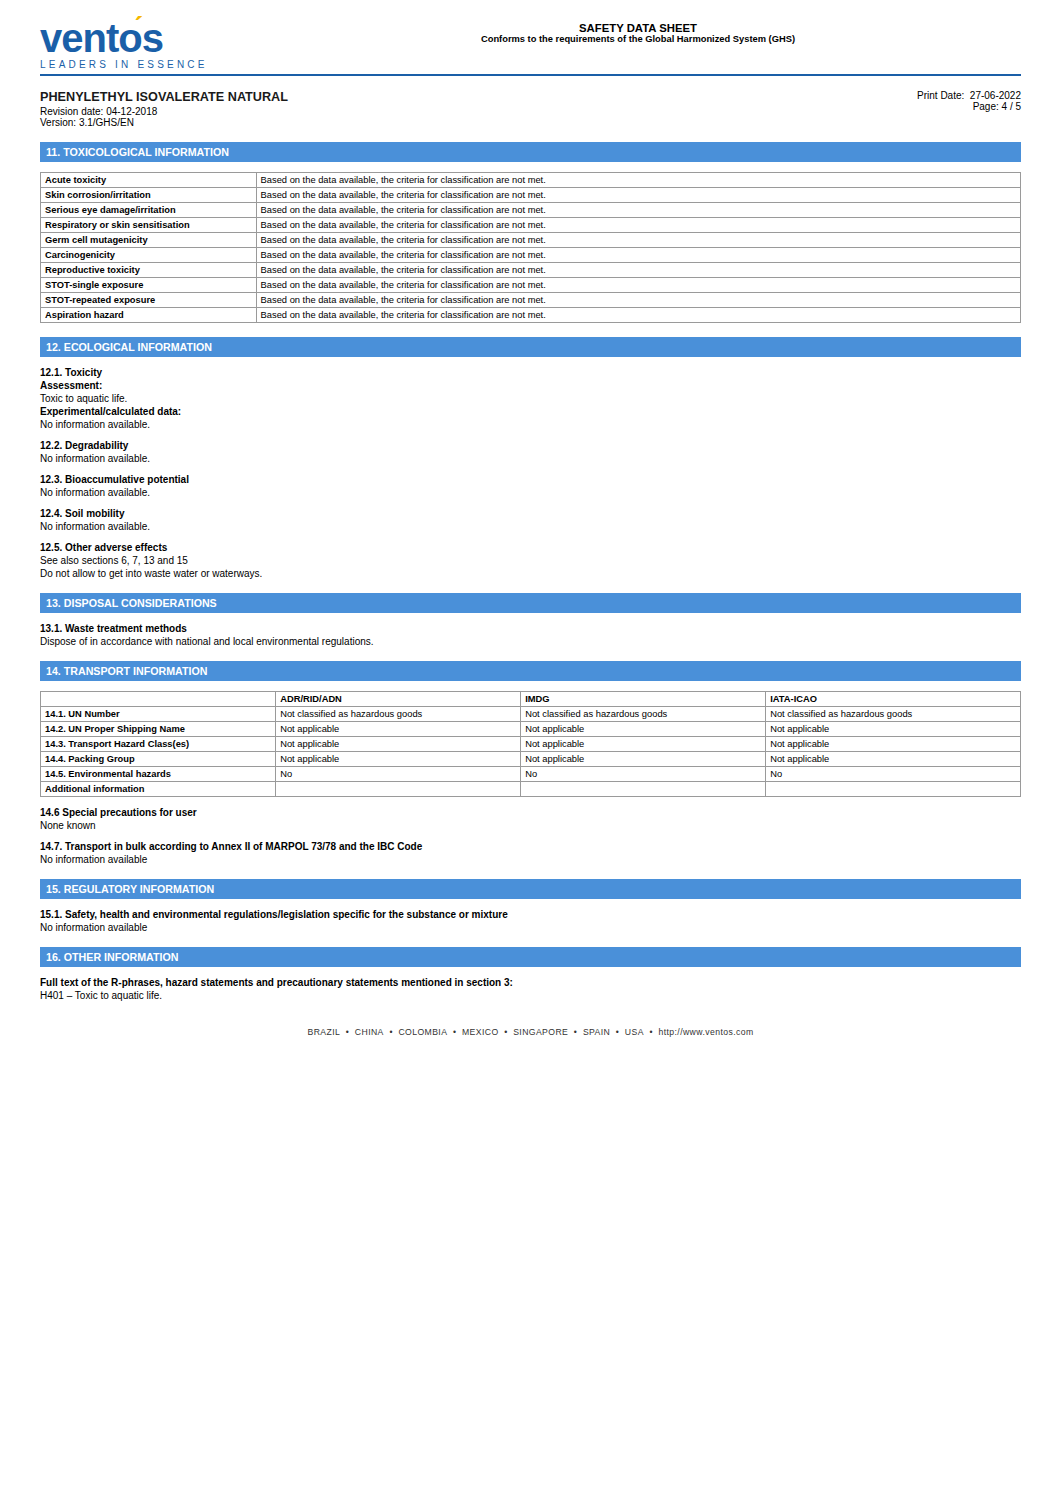ventós
LEADERS IN ESSENCE
SAFETY DATA SHEET
Conforms to the requirements of the Global Harmonized System (GHS)
PHENYLETHYL ISOVALERATE NATURAL
Revision date: 04-12-2018
Version: 3.1/GHS/EN
Print Date: 27-06-2022
Page: 4 / 5
11. TOXICOLOGICAL INFORMATION
| Acute toxicity | Based on the data available, the criteria for classification are not met. |
| Skin corrosion/irritation | Based on the data available, the criteria for classification are not met. |
| Serious eye damage/irritation | Based on the data available, the criteria for classification are not met. |
| Respiratory or skin sensitisation | Based on the data available, the criteria for classification are not met. |
| Germ cell mutagenicity | Based on the data available, the criteria for classification are not met. |
| Carcinogenicity | Based on the data available, the criteria for classification are not met. |
| Reproductive toxicity | Based on the data available, the criteria for classification are not met. |
| STOT-single exposure | Based on the data available, the criteria for classification are not met. |
| STOT-repeated exposure | Based on the data available, the criteria for classification are not met. |
| Aspiration hazard | Based on the data available, the criteria for classification are not met. |
12. ECOLOGICAL INFORMATION
12.1. Toxicity
Assessment:
Toxic to aquatic life.
Experimental/calculated data:
No information available.
12.2. Degradability
No information available.
12.3. Bioaccumulative potential
No information available.
12.4. Soil mobility
No information available.
12.5. Other adverse effects
See also sections 6, 7, 13 and 15
Do not allow to get into waste water or waterways.
13. DISPOSAL CONSIDERATIONS
13.1. Waste treatment methods
Dispose of in accordance with national and local environmental regulations.
14. TRANSPORT INFORMATION
| | ADR/RID/ADN | IMDG | IATA-ICAO |
| --- | --- | --- | --- |
| 14.1. UN Number | Not classified as hazardous goods | Not classified as hazardous goods | Not classified as hazardous goods |
| 14.2. UN Proper Shipping Name | Not applicable | Not applicable | Not applicable |
| 14.3. Transport Hazard Class(es) | Not applicable | Not applicable | Not applicable |
| 14.4. Packing Group | Not applicable | Not applicable | Not applicable |
| 14.5. Environmental hazards | No | No | No |
| Additional information | | | |
14.6 Special precautions for user
None known
14.7. Transport in bulk according to Annex II of MARPOL 73/78 and the IBC Code
No information available
15. REGULATORY INFORMATION
15.1. Safety, health and environmental regulations/legislation specific for the substance or mixture
No information available
16. OTHER INFORMATION
Full text of the R-phrases, hazard statements and precautionary statements mentioned in section 3:
H401 – Toxic to aquatic life.
BRAZIL • CHINA • COLOMBIA • MEXICO • SINGAPORE • SPAIN • USA • http://www.ventos.com